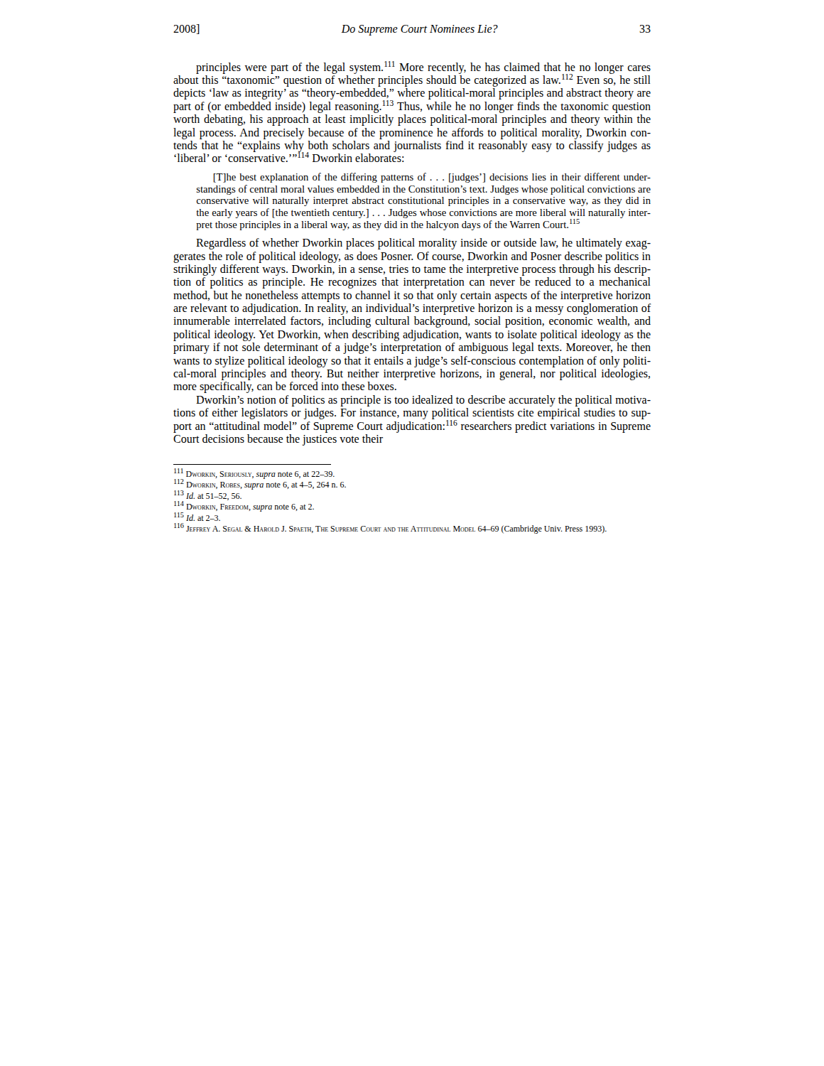2008] Do Supreme Court Nominees Lie? 33
principles were part of the legal system.111 More recently, he has claimed that he no longer cares about this “taxonomic” question of whether principles should be categorized as law.112 Even so, he still depicts ‘law as integrity’ as “theory-embedded,” where political-moral principles and abstract theory are part of (or embedded inside) legal reasoning.113 Thus, while he no longer finds the taxonomic question worth debating, his approach at least implicitly places political-moral principles and theory within the legal process. And precisely because of the prominence he affords to political morality, Dworkin contends that he “explains why both scholars and journalists find it reasonably easy to classify judges as ‘liberal’ or ‘conservative.’”114 Dworkin elaborates:
[T]he best explanation of the differing patterns of . . . [judges’] decisions lies in their different understandings of central moral values embedded in the Constitution’s text. Judges whose political convictions are conservative will naturally interpret abstract constitutional principles in a conservative way, as they did in the early years of [the twentieth century.] . . . Judges whose convictions are more liberal will naturally interpret those principles in a liberal way, as they did in the halcyon days of the Warren Court.115
Regardless of whether Dworkin places political morality inside or outside law, he ultimately exaggerates the role of political ideology, as does Posner. Of course, Dworkin and Posner describe politics in strikingly different ways. Dworkin, in a sense, tries to tame the interpretive process through his description of politics as principle. He recognizes that interpretation can never be reduced to a mechanical method, but he nonetheless attempts to channel it so that only certain aspects of the interpretive horizon are relevant to adjudication. In reality, an individual’s interpretive horizon is a messy conglomeration of innumerable interrelated factors, including cultural background, social position, economic wealth, and political ideology. Yet Dworkin, when describing adjudication, wants to isolate political ideology as the primary if not sole determinant of a judge’s interpretation of ambiguous legal texts. Moreover, he then wants to stylize political ideology so that it entails a judge’s self-conscious contemplation of only political-moral principles and theory. But neither interpretive horizons, in general, nor political ideologies, more specifically, can be forced into these boxes.
Dworkin’s notion of politics as principle is too idealized to describe accurately the political motivations of either legislators or judges. For instance, many political scientists cite empirical studies to support an “attitudinal model” of Supreme Court adjudication:116 researchers predict variations in Supreme Court decisions because the justices vote their
111 Dworkin, Seriously, supra note 6, at 22–39.
112 Dworkin, Robes, supra note 6, at 4–5, 264 n. 6.
113 Id. at 51–52, 56.
114 Dworkin, Freedom, supra note 6, at 2.
115 Id. at 2–3.
116 Jeffrey A. Segal & Harold J. Spaeth, The Supreme Court and the Attitudinal Model 64–69 (Cambridge Univ. Press 1993).